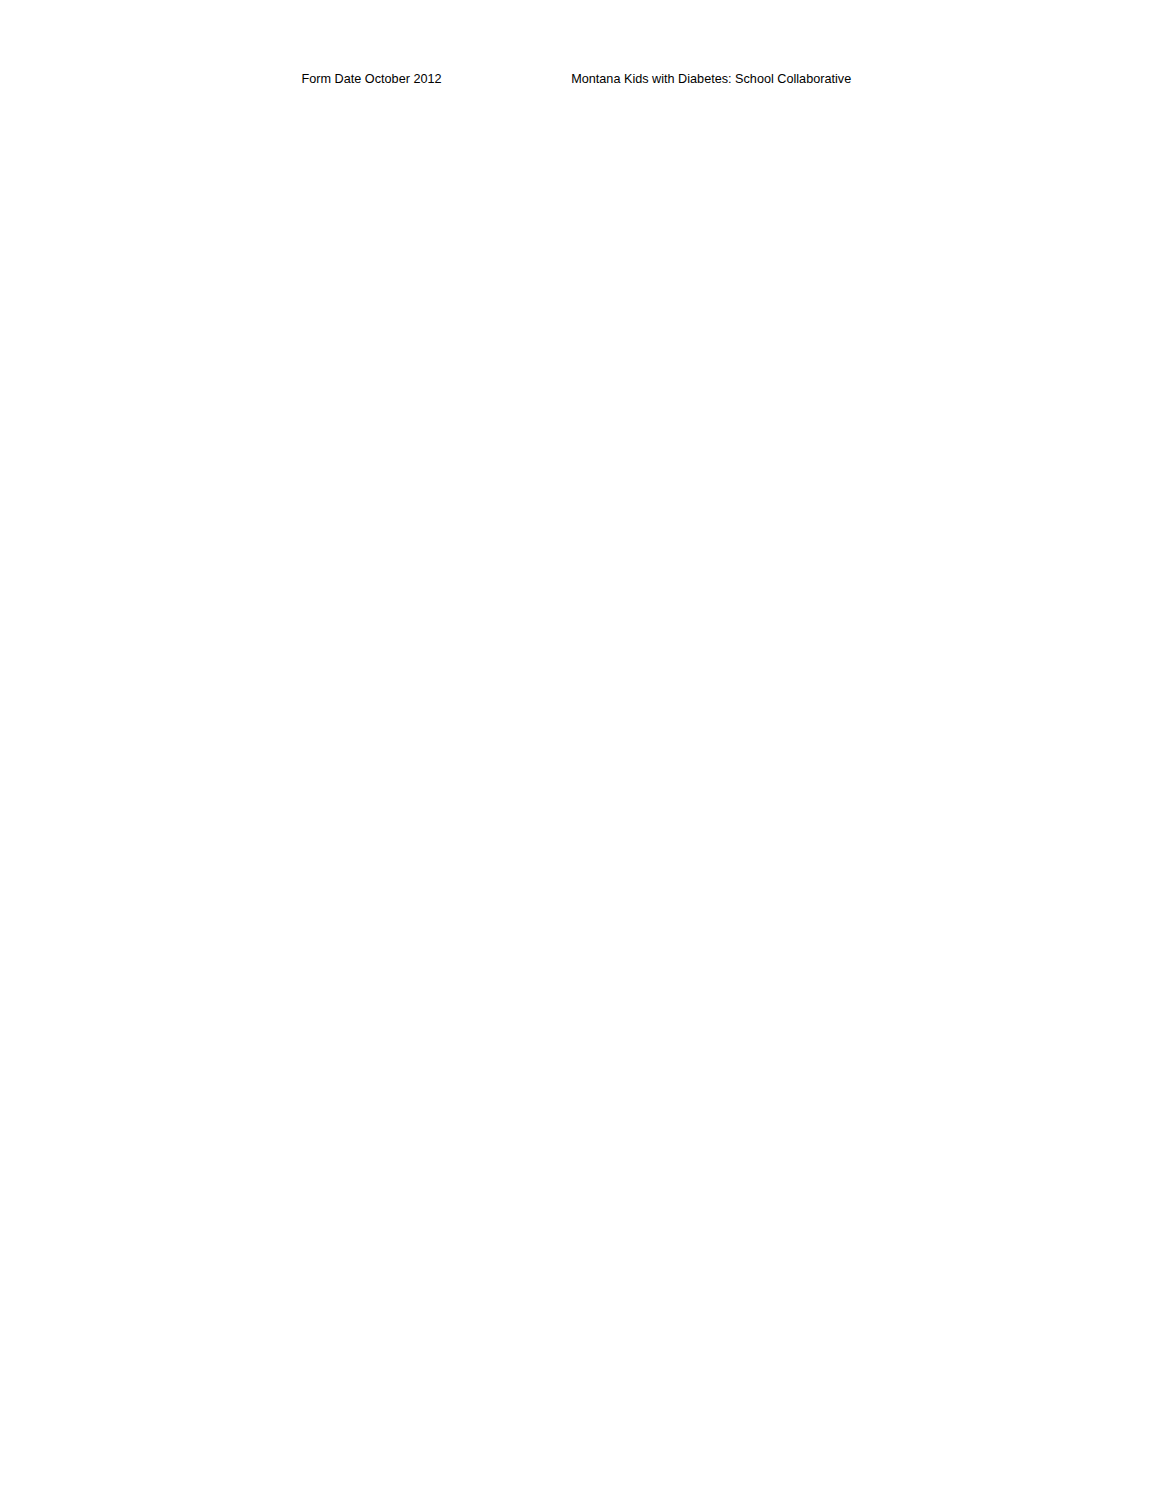Form Date October 2012 Montana Kids with Diabetes: School Collaborative